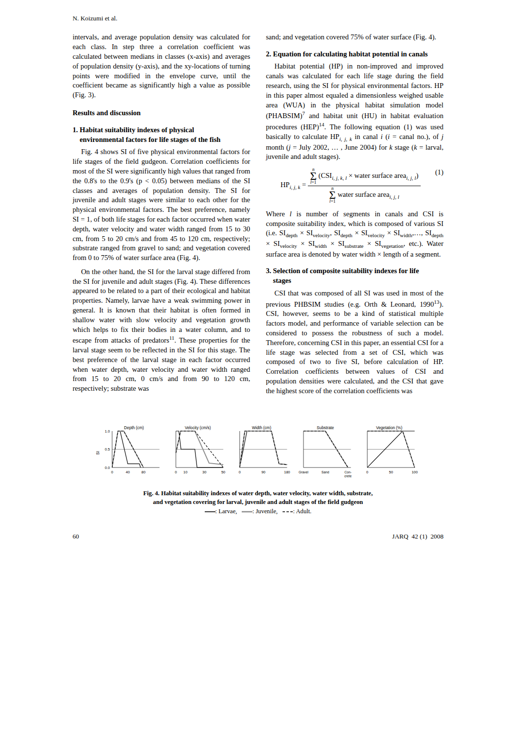N. Koizumi et al.
intervals, and average population density was calculated for each class. In step three a correlation coefficient was calculated between medians in classes (x-axis) and averages of population density (y-axis), and the xy-locations of turning points were modified in the envelope curve, until the coefficient became as significantly high a value as possible (Fig. 3).
Results and discussion
1. Habitat suitability indexes of physical
environmental factors for life stages of the fish
Fig. 4 shows SI of five physical environmental factors for life stages of the field gudgeon. Correlation coefficients for most of the SI were significantly high values that ranged from the 0.8's to the 0.9's (p < 0.05) between medians of the SI classes and averages of population density. The SI for juvenile and adult stages were similar to each other for the physical environmental factors. The best preference, namely SI = 1, of both life stages for each factor occurred when water depth, water velocity and water width ranged from 15 to 30 cm, from 5 to 20 cm/s and from 45 to 120 cm, respectively; substrate ranged from gravel to sand; and vegetation covered from 0 to 75% of water surface area (Fig. 4).
On the other hand, the SI for the larval stage differed from the SI for juvenile and adult stages (Fig. 4). These differences appeared to be related to a part of their ecological and habitat properties. Namely, larvae have a weak swimming power in general. It is known that their habitat is often formed in shallow water with slow velocity and vegetation growth which helps to fix their bodies in a water column, and to escape from attacks of predators11. These properties for the larval stage seem to be reflected in the SI for this stage. The best preference of the larval stage in each factor occurred when water depth, water velocity and water width ranged from 15 to 20 cm, 0 cm/s and from 90 to 120 cm, respectively; substrate was
sand; and vegetation covered 75% of water surface (Fig. 4).
2. Equation for calculating habitat potential in canals
Habitat potential (HP) in non-improved and improved canals was calculated for each life stage during the field research, using the SI for physical environmental factors. HP in this paper almost equaled a dimensionless weighed usable area (WUA) in the physical habitat simulation model (PHABSIM)7 and habitat unit (HU) in habitat evaluation procedures (HEP)14. The following equation (1) was used basically to calculate HPi, j, k in canal i (i = canal no.), of j month (j = July 2002, … , June 2004) for k stage (k = larval, juvenile and adult stages).
HPi, j, k = nΣl=1 (CSIi, j, k, l × water surface areai, j, l) nΣl=1 water surface areai, j, l (1)
Where l is number of segments in canals and CSI is composite suitability index, which is composed of various SI (i.e. SIdepth × SIvelocity, SIdepth × SIvelocity × SIwidth,…, SIdepth × SIvelocity × SIwidth × SIsubstrate × SIvegetation, etc.). Water surface area is denoted by water width × length of a segment.
3. Selection of composite suitability indexes for life
stages
CSI that was composed of all SI was used in most of the previous PHBSIM studies (e.g. Orth & Leonard, 199013). CSI, however, seems to be a kind of statistical multiple factors model, and performance of variable selection can be considered to possess the robustness of such a model. Therefore, concerning CSI in this paper, an essential CSI for a life stage was selected from a set of CSI, which was composed of two to five SI, before calculation of HP. Correlation coefficients between values of CSI and population densities were calculated, and the CSI that gave the highest score of the correlation coefficients was
SI Depth (cm) 1.0 0.5 0.0 0 40 80 Velocity (cm/s) 0 10 30 50 Width (cm) 0 90 180 Substrate Gravel Sand Con- crete Vegetation (%) 0 50 100
Fig. 4. Habitat suitability indexes of water depth, water velocity, water width, substrate,
and vegetation covering for larval, juvenile and adult stages of the field gudgeon : Larvae, : Juvenile, : Adult.
60
JARQ 42 (1) 2008